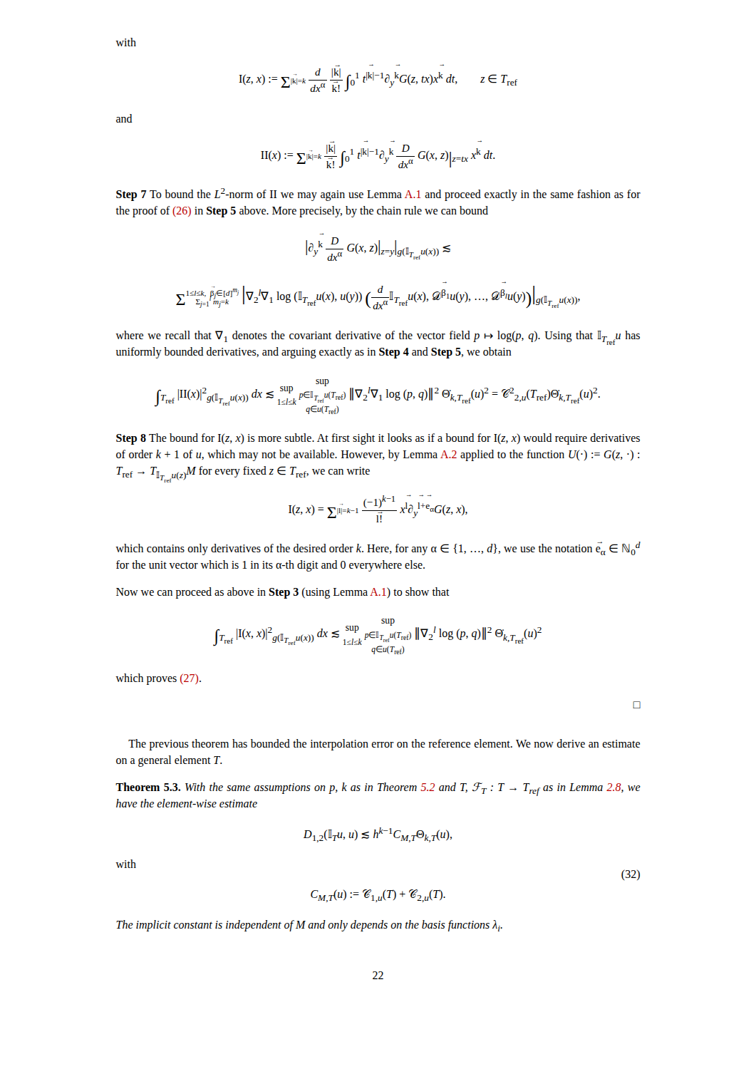with
I(z, x) := Σ|k|=k ddxα |k|k! ∫01 t|k|−1∂ykG(z, tx)xk dt, z ∈ Tref
and
II(x) := Σ|k|=k |k|k! ∫01 t|k|−1∂yk Ddxα G(x, z)|z=tx xk dt.
Step 7 To bound the L2-norm of II we may again use Lemma A.1 and proceed exactly in the same fashion as for the proof of (26) in Step 5 above. More precisely, by the chain rule we can bound
|∂yk Ddxα G(x, z)|z=y|g(𝕀Trefu(x)) ≲
Σ 1≤l≤k, βj∈[d]mj
Σj=1l mj=k |∇2l∇1 log (𝕀Trefu(x), u(y)) (ddxα 𝕀Trefu(x), 𝒟β1u(y), …, 𝒟βlu(y))|g(𝕀Trefu(x)),
where we recall that ∇1 denotes the covariant derivative of the vector field p ↦ log(p, q). Using that 𝕀Trefu has uniformly bounded derivatives, and arguing exactly as in Step 4 and Step 5, we obtain
∫Tref |II(x)|2g(𝕀Trefu(x)) dx ≲ sup
1≤l≤k sup
p∈𝕀Trefu(Tref)
q∈u(Tref) ∥∇2l∇1 log (p, q)∥2 Θ̇k,Tref(u)2 = 𝒞22,u(Tref)Θ̇k,Tref(u)2.
Step 8 The bound for I(z, x) is more subtle. At first sight it looks as if a bound for I(z, x) would require derivatives of order k + 1 of u, which may not be available. However, by Lemma A.2 applied to the function U(·) := G(z, ·) : Tref → T𝕀Trefu(z)M for every fixed z ∈ Tref, we can write
I(z, x) = Σ|l|=k−1 (−1)k−1 l! xl∂yl+eαG(z, x),
which contains only derivatives of the desired order k. Here, for any α ∈ {1, …, d}, we use the notation eα ∈ ℕ0d for the unit vector which is 1 in its α-th digit and 0 everywhere else.
Now we can proceed as above in Step 3 (using Lemma A.1) to show that
∫Tref |I(x, x)|2g(𝕀Trefu(x)) dx ≲ sup
1≤l≤k sup
p∈𝕀Trefu(Tref)
q∈u(Tref) ∥∇2l log (p, q)∥2 Θ̇k,Tref(u)2
which proves (27).
□
The previous theorem has bounded the interpolation error on the reference element. We now derive an estimate on a general element T.
Theorem 5.3. With the same assumptions on p, k as in Theorem 5.2 and T, ℱT : T → Tref as in Lemma 2.8, we have the element-wise estimate
D1,2(𝕀Tu, u) ≲ hk−1CM,TΘk,T(u),
with
CM,T(u) := 𝒞1,u(T) + 𝒞2,u(T). (32)
The implicit constant is independent of M and only depends on the basis functions λi.
22